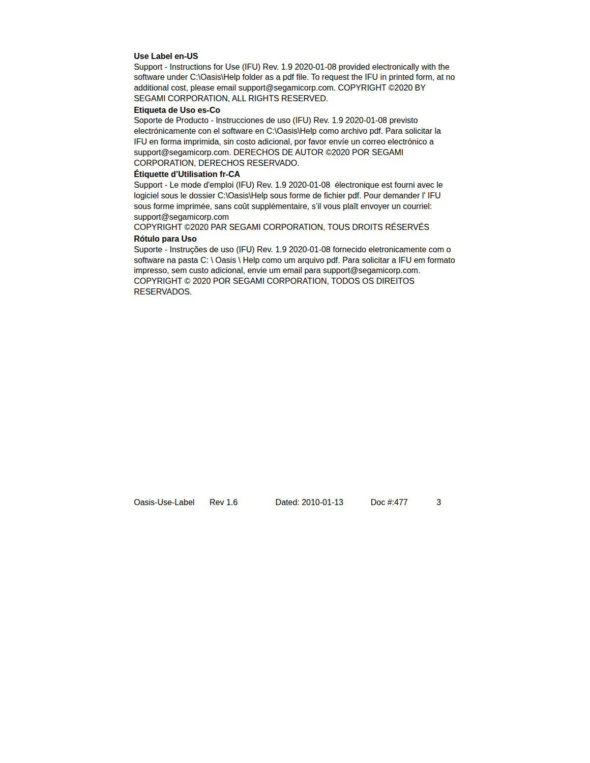Use Label en-US
Support - Instructions for Use (IFU) Rev. 1.9 2020-01-08 provided electronically with the software under C:\Oasis\Help folder as a pdf file. To request the IFU in printed form, at no additional cost, please email support@segamicorp.com. COPYRIGHT ©2020 BY SEGAMI CORPORATION, ALL RIGHTS RESERVED.
Etiqueta de Uso es-Co
Soporte de Producto - Instrucciones de uso (IFU) Rev. 1.9 2020-01-08 previsto electrónicamente con el software en C:\Oasis\Help como archivo pdf. Para solicitar la IFU en forma imprimida, sin costo adicional, por favor envíe un correo electrónico a support@segamicorp.com. DERECHOS DE AUTOR ©2020 POR SEGAMI CORPORATION, DERECHOS RESERVADO.
Étiquette d’Utilisation fr-CA
Support - Le mode d'emploi (IFU) Rev. 1.9 2020-01-08 électronique est fourni avec le logiciel sous le dossier C:\Oasis\Help sous forme de fichier pdf. Pour demander l' IFU sous forme imprimée, sans coût supplémentaire, s’il vous plaît envoyer un courriel: support@segamicorp.com
COPYRIGHT ©2020 PAR SEGAMI CORPORATION, TOUS DROITS RÉSERVÉS
Rótulo para Uso
Suporte - Instruções de uso (IFU) Rev. 1.9 2020-01-08 fornecido eletronicamente com o software na pasta C: \ Oasis \ Help como um arquivo pdf. Para solicitar a IFU em formato impresso, sem custo adicional, envie um email para support@segamicorp.com. COPYRIGHT © 2020 POR SEGAMI CORPORATION, TODOS OS DIREITOS RESERVADOS.
Oasis-Use-Label Rev 1.6 Dated: 2010-01-13 Doc #:477 3